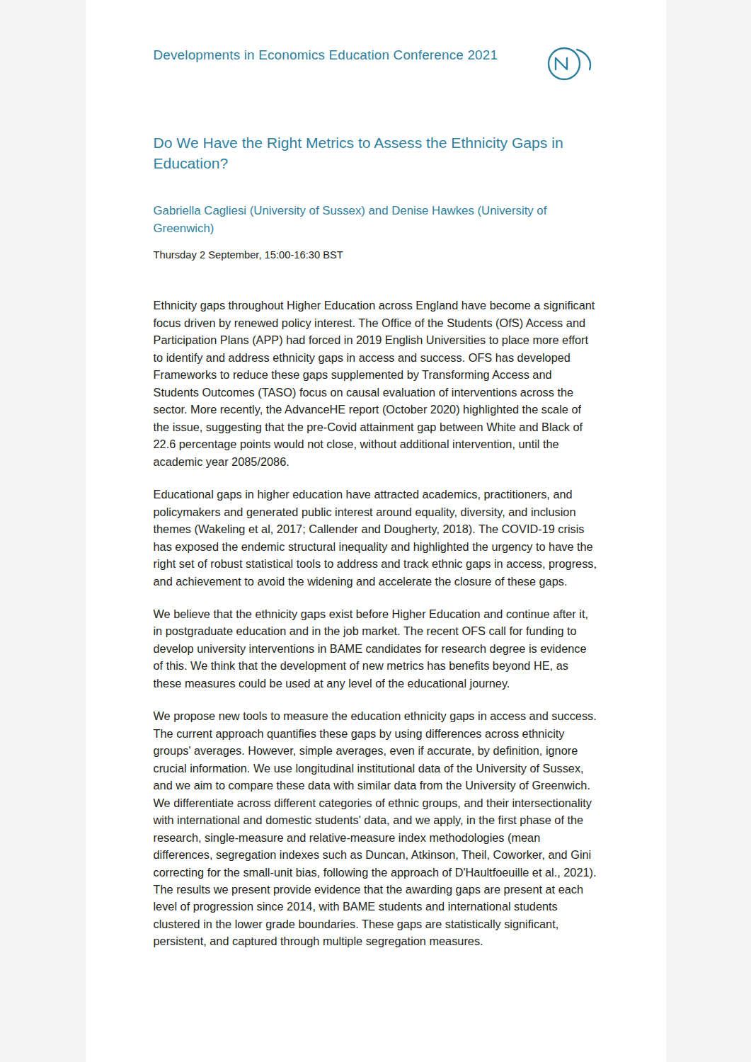Developments in Economics Education Conference 2021
Do We Have the Right Metrics to Assess the Ethnicity Gaps in Education?
Gabriella Cagliesi (University of Sussex) and Denise Hawkes (University of Greenwich)
Thursday 2 September, 15:00-16:30 BST
Ethnicity gaps throughout Higher Education across England have become a significant focus driven by renewed policy interest. The Office of the Students (OfS) Access and Participation Plans (APP) had forced in 2019 English Universities to place more effort to identify and address ethnicity gaps in access and success. OFS has developed Frameworks to reduce these gaps supplemented by Transforming Access and Students Outcomes (TASO) focus on causal evaluation of interventions across the sector. More recently, the AdvanceHE report (October 2020) highlighted the scale of the issue, suggesting that the pre-Covid attainment gap between White and Black of 22.6 percentage points would not close, without additional intervention, until the academic year 2085/2086.
Educational gaps in higher education have attracted academics, practitioners, and policymakers and generated public interest around equality, diversity, and inclusion themes (Wakeling et al, 2017; Callender and Dougherty, 2018). The COVID-19 crisis has exposed the endemic structural inequality and highlighted the urgency to have the right set of robust statistical tools to address and track ethnic gaps in access, progress, and achievement to avoid the widening and accelerate the closure of these gaps.
We believe that the ethnicity gaps exist before Higher Education and continue after it, in postgraduate education and in the job market. The recent OFS call for funding to develop university interventions in BAME candidates for research degree is evidence of this. We think that the development of new metrics has benefits beyond HE, as these measures could be used at any level of the educational journey.
We propose new tools to measure the education ethnicity gaps in access and success. The current approach quantifies these gaps by using differences across ethnicity groups' averages. However, simple averages, even if accurate, by definition, ignore crucial information. We use longitudinal institutional data of the University of Sussex, and we aim to compare these data with similar data from the University of Greenwich. We differentiate across different categories of ethnic groups, and their intersectionality with international and domestic students' data, and we apply, in the first phase of the research, single-measure and relative-measure index methodologies (mean differences, segregation indexes such as Duncan, Atkinson, Theil, Coworker, and Gini correcting for the small-unit bias, following the approach of D'Haultfoeuille et al., 2021). The results we present provide evidence that the awarding gaps are present at each level of progression since 2014, with BAME students and international students clustered in the lower grade boundaries. These gaps are statistically significant, persistent, and captured through multiple segregation measures.